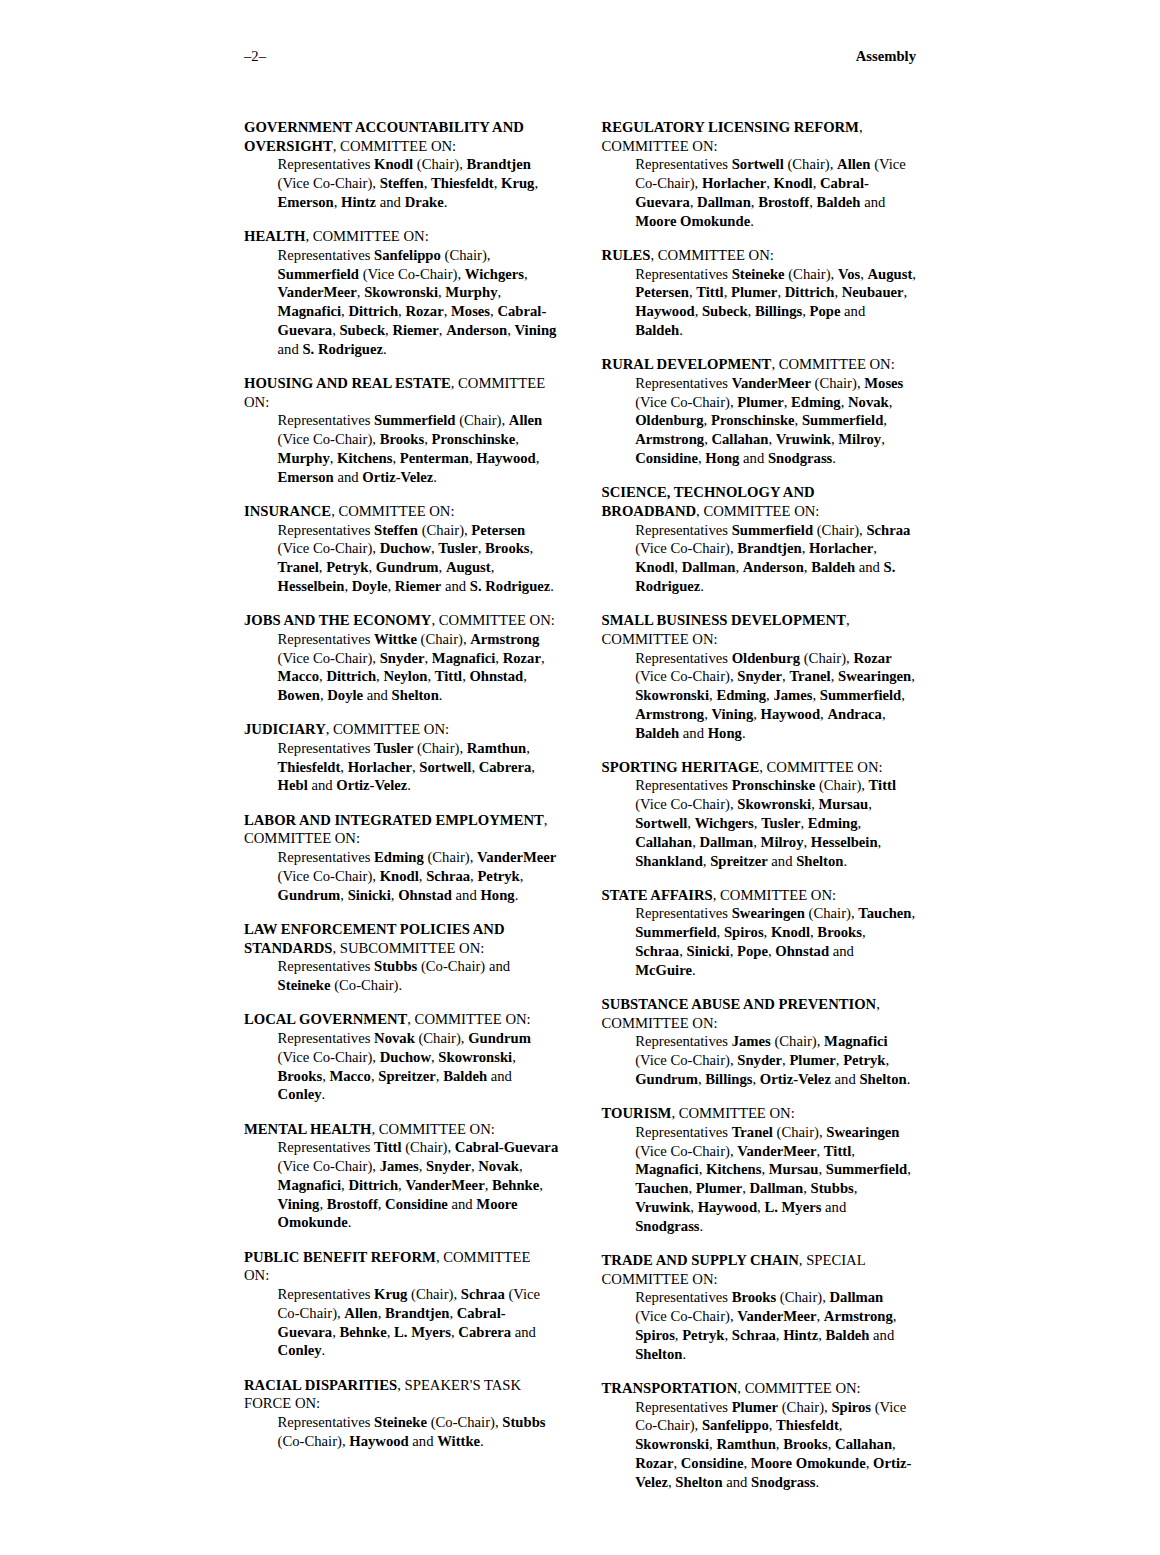–2– Assembly
GOVERNMENT ACCOUNTABILITY AND OVERSIGHT, COMMITTEE ON:
Representatives Knodl (Chair), Brandtjen (Vice Co-Chair), Steffen, Thiesfeldt, Krug, Emerson, Hintz and Drake.
HEALTH, COMMITTEE ON:
Representatives Sanfelippo (Chair), Summerfield (Vice Co-Chair), Wichgers, VanderMeer, Skowronski, Murphy, Magnafici, Dittrich, Rozar, Moses, Cabral-Guevara, Subeck, Riemer, Anderson, Vining and S. Rodriguez.
HOUSING AND REAL ESTATE, COMMITTEE ON:
Representatives Summerfield (Chair), Allen (Vice Co-Chair), Brooks, Pronschinske, Murphy, Kitchens, Penterman, Haywood, Emerson and Ortiz-Velez.
INSURANCE, COMMITTEE ON:
Representatives Steffen (Chair), Petersen (Vice Co-Chair), Duchow, Tusler, Brooks, Tranel, Petryk, Gundrum, August, Hesselbein, Doyle, Riemer and S. Rodriguez.
JOBS AND THE ECONOMY, COMMITTEE ON:
Representatives Wittke (Chair), Armstrong (Vice Co-Chair), Snyder, Magnafici, Rozar, Macco, Dittrich, Neylon, Tittl, Ohnstad, Bowen, Doyle and Shelton.
JUDICIARY, COMMITTEE ON:
Representatives Tusler (Chair), Ramthun, Thiesfeldt, Horlacher, Sortwell, Cabrera, Hebl and Ortiz-Velez.
LABOR AND INTEGRATED EMPLOYMENT, COMMITTEE ON:
Representatives Edming (Chair), VanderMeer (Vice Co-Chair), Knodl, Schraa, Petryk, Gundrum, Sinicki, Ohnstad and Hong.
LAW ENFORCEMENT POLICIES AND STANDARDS, SUBCOMMITTEE ON:
Representatives Stubbs (Co-Chair) and Steineke (Co-Chair).
LOCAL GOVERNMENT, COMMITTEE ON:
Representatives Novak (Chair), Gundrum (Vice Co-Chair), Duchow, Skowronski, Brooks, Macco, Spreitzer, Baldeh and Conley.
MENTAL HEALTH, COMMITTEE ON:
Representatives Tittl (Chair), Cabral-Guevara (Vice Co-Chair), James, Snyder, Novak, Magnafici, Dittrich, VanderMeer, Behnke, Vining, Brostoff, Considine and Moore Omokunde.
PUBLIC BENEFIT REFORM, COMMITTEE ON:
Representatives Krug (Chair), Schraa (Vice Co-Chair), Allen, Brandtjen, Cabral-Guevara, Behnke, L. Myers, Cabrera and Conley.
RACIAL DISPARITIES, SPEAKER'S TASK FORCE ON:
Representatives Steineke (Co-Chair), Stubbs (Co-Chair), Haywood and Wittke.
REGULATORY LICENSING REFORM, COMMITTEE ON:
Representatives Sortwell (Chair), Allen (Vice Co-Chair), Horlacher, Knodl, Cabral-Guevara, Dallman, Brostoff, Baldeh and Moore Omokunde.
RULES, COMMITTEE ON:
Representatives Steineke (Chair), Vos, August, Petersen, Tittl, Plumer, Dittrich, Neubauer, Haywood, Subeck, Billings, Pope and Baldeh.
RURAL DEVELOPMENT, COMMITTEE ON:
Representatives VanderMeer (Chair), Moses (Vice Co-Chair), Plumer, Edming, Novak, Oldenburg, Pronschinske, Summerfield, Armstrong, Callahan, Vruwink, Milroy, Considine, Hong and Snodgrass.
SCIENCE, TECHNOLOGY AND BROADBAND, COMMITTEE ON:
Representatives Summerfield (Chair), Schraa (Vice Co-Chair), Brandtjen, Horlacher, Knodl, Dallman, Anderson, Baldeh and S. Rodriguez.
SMALL BUSINESS DEVELOPMENT, COMMITTEE ON:
Representatives Oldenburg (Chair), Rozar (Vice Co-Chair), Snyder, Tranel, Swearingen, Skowronski, Edming, James, Summerfield, Armstrong, Vining, Haywood, Andraca, Baldeh and Hong.
SPORTING HERITAGE, COMMITTEE ON:
Representatives Pronschinske (Chair), Tittl (Vice Co-Chair), Skowronski, Mursau, Sortwell, Wichgers, Tusler, Edming, Callahan, Dallman, Milroy, Hesselbein, Shankland, Spreitzer and Shelton.
STATE AFFAIRS, COMMITTEE ON:
Representatives Swearingen (Chair), Tauchen, Summerfield, Spiros, Knodl, Brooks, Schraa, Sinicki, Pope, Ohnstad and McGuire.
SUBSTANCE ABUSE AND PREVENTION, COMMITTEE ON:
Representatives James (Chair), Magnafici (Vice Co-Chair), Snyder, Plumer, Petryk, Gundrum, Billings, Ortiz-Velez and Shelton.
TOURISM, COMMITTEE ON:
Representatives Tranel (Chair), Swearingen (Vice Co-Chair), VanderMeer, Tittl, Magnafici, Kitchens, Mursau, Summerfield, Tauchen, Plumer, Dallman, Stubbs, Vruwink, Haywood, L. Myers and Snodgrass.
TRADE AND SUPPLY CHAIN, SPECIAL COMMITTEE ON:
Representatives Brooks (Chair), Dallman (Vice Co-Chair), VanderMeer, Armstrong, Spiros, Petryk, Schraa, Hintz, Baldeh and Shelton.
TRANSPORTATION, COMMITTEE ON:
Representatives Plumer (Chair), Spiros (Vice Co-Chair), Sanfelippo, Thiesfeldt, Skowronski, Ramthun, Brooks, Callahan, Rozar, Considine, Moore Omokunde, Ortiz-Velez, Shelton and Snodgrass.